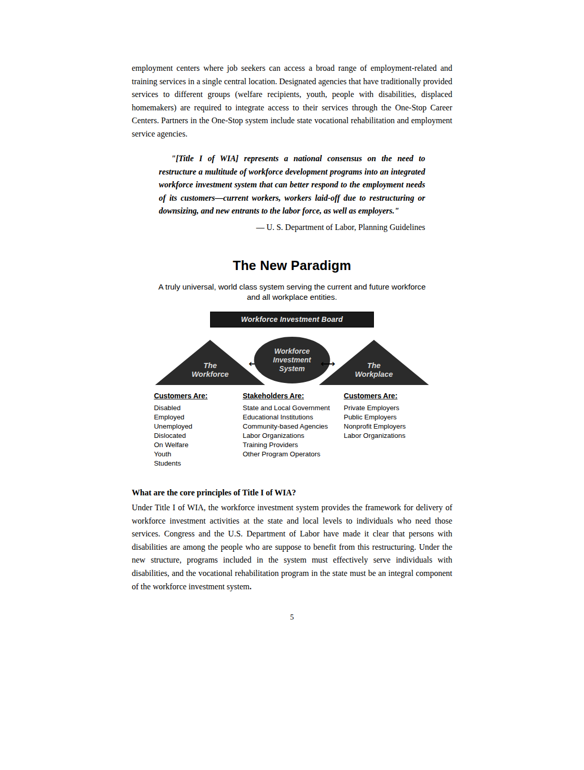employment centers where job seekers can access a broad range of employment-related and training services in a single central location. Designated agencies that have traditionally provided services to different groups (welfare recipients, youth, people with disabilities, displaced homemakers) are required to integrate access to their services through the One-Stop Career Centers. Partners in the One-Stop system include state vocational rehabilitation and employment service agencies.
"[Title I of WIA] represents a national consensus on the need to restructure a multitude of workforce development programs into an integrated workforce investment system that can better respond to the employment needs of its customers—current workers, workers laid-off due to restructuring or downsizing, and new entrants to the labor force, as well as employers."
— U. S. Department of Labor, Planning Guidelines
The New Paradigm
A truly universal, world class system serving the current and future workforce and all workplace entities.
Workforce Investment Board
The
Workforce
⟷
Workforce
Investment
System
⟷
The
Workplace
Customers Are:
Disabled
Employed
Unemployed
Dislocated
On Welfare
Youth
Students
Stakeholders Are:
State and Local Government
Educational Institutions
Community-based Agencies
Labor Organizations
Training Providers
Other Program Operators
Customers Are:
Private Employers
Public Employers
Nonprofit Employers
Labor Organizations
What are the core principles of Title I of WIA?
Under Title I of WIA, the workforce investment system provides the framework for delivery of workforce investment activities at the state and local levels to individuals who need those services. Congress and the U.S. Department of Labor have made it clear that persons with disabilities are among the people who are suppose to benefit from this restructuring. Under the new structure, programs included in the system must effectively serve individuals with disabilities, and the vocational rehabilitation program in the state must be an integral component of the workforce investment system.
5